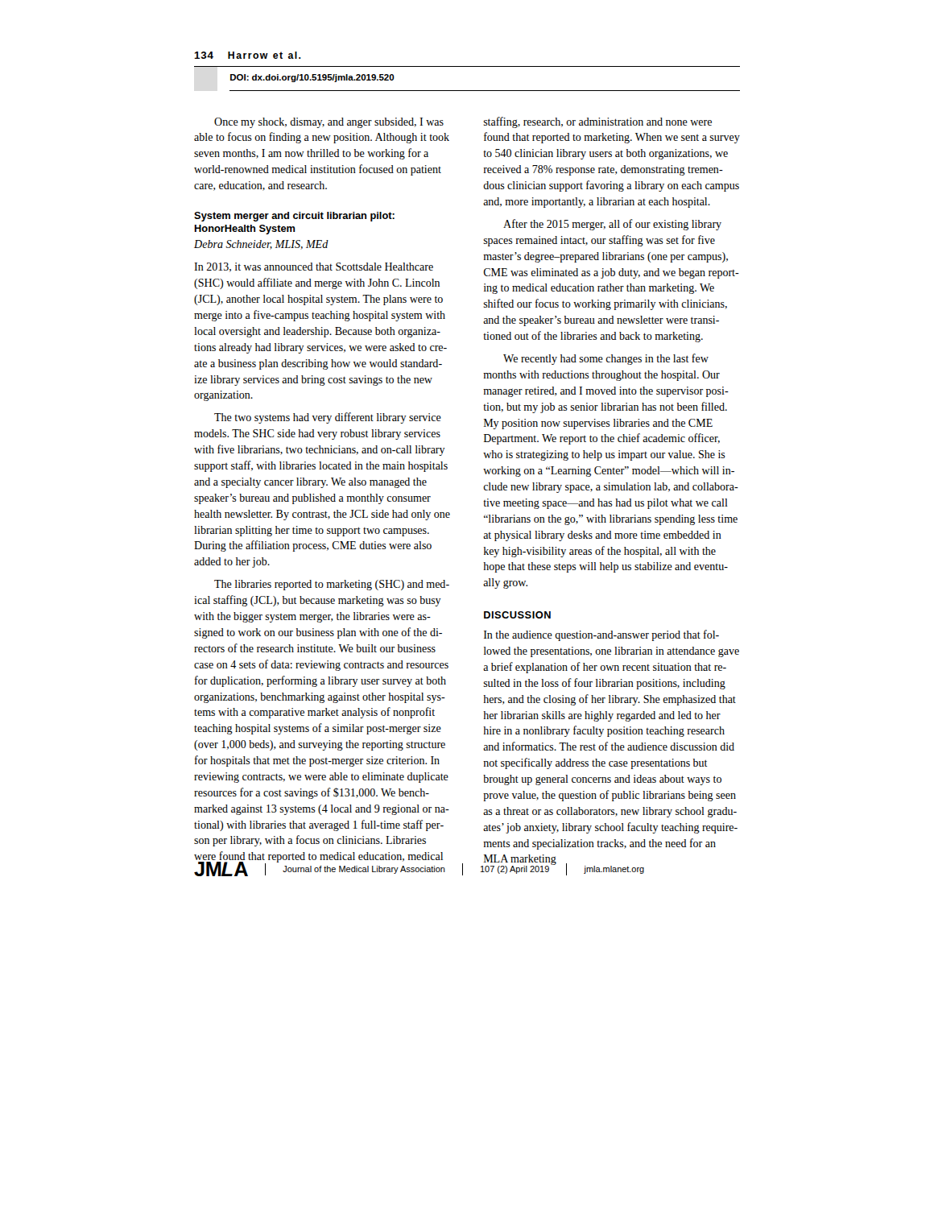134 Harrow et al.
DOI: dx.doi.org/10.5195/jmla.2019.520
Once my shock, dismay, and anger subsided, I was able to focus on finding a new position. Although it took seven months, I am now thrilled to be working for a world-renowned medical institution focused on patient care, education, and research.
System merger and circuit librarian pilot: HonorHealth System
Debra Schneider, MLIS, MEd
In 2013, it was announced that Scottsdale Healthcare (SHC) would affiliate and merge with John C. Lincoln (JCL), another local hospital system. The plans were to merge into a five-campus teaching hospital system with local oversight and leadership. Because both organizations already had library services, we were asked to create a business plan describing how we would standardize library services and bring cost savings to the new organization.
The two systems had very different library service models. The SHC side had very robust library services with five librarians, two technicians, and on-call library support staff, with libraries located in the main hospitals and a specialty cancer library. We also managed the speaker’s bureau and published a monthly consumer health newsletter. By contrast, the JCL side had only one librarian splitting her time to support two campuses. During the affiliation process, CME duties were also added to her job.
The libraries reported to marketing (SHC) and medical staffing (JCL), but because marketing was so busy with the bigger system merger, the libraries were assigned to work on our business plan with one of the directors of the research institute. We built our business case on 4 sets of data: reviewing contracts and resources for duplication, performing a library user survey at both organizations, benchmarking against other hospital systems with a comparative market analysis of nonprofit teaching hospital systems of a similar post-merger size (over 1,000 beds), and surveying the reporting structure for hospitals that met the post-merger size criterion. In reviewing contracts, we were able to eliminate duplicate resources for a cost savings of $131,000. We benchmarked against 13 systems (4 local and 9 regional or national) with libraries that averaged 1 full-time staff person per library, with a focus on clinicians. Libraries were found that reported to medical education, medical staffing, research, or administration and none were found that reported to marketing. When we sent a survey to 540 clinician library users at both organizations, we received a 78% response rate, demonstrating tremendous clinician support favoring a library on each campus and, more importantly, a librarian at each hospital.
After the 2015 merger, all of our existing library spaces remained intact, our staffing was set for five master’s degree–prepared librarians (one per campus), CME was eliminated as a job duty, and we began reporting to medical education rather than marketing. We shifted our focus to working primarily with clinicians, and the speaker’s bureau and newsletter were transitioned out of the libraries and back to marketing.
We recently had some changes in the last few months with reductions throughout the hospital. Our manager retired, and I moved into the supervisor position, but my job as senior librarian has not been filled. My position now supervises libraries and the CME Department. We report to the chief academic officer, who is strategizing to help us impart our value. She is working on a “Learning Center” model—which will include new library space, a simulation lab, and collaborative meeting space—and has had us pilot what we call “librarians on the go,” with librarians spending less time at physical library desks and more time embedded in key high-visibility areas of the hospital, all with the hope that these steps will help us stabilize and eventually grow.
DISCUSSION
In the audience question-and-answer period that followed the presentations, one librarian in attendance gave a brief explanation of her own recent situation that resulted in the loss of four librarian positions, including hers, and the closing of her library. She emphasized that her librarian skills are highly regarded and led to her hire in a nonlibrary faculty position teaching research and informatics. The rest of the audience discussion did not specifically address the case presentations but brought up general concerns and ideas about ways to prove value, the question of public librarians being seen as a threat or as collaborators, new library school graduates’ job anxiety, library school faculty teaching requirements and specialization tracks, and the need for an MLA marketing
JMLA
Journal of the Medical Library Association
107 (2) April 2019
jmla.mlanet.org